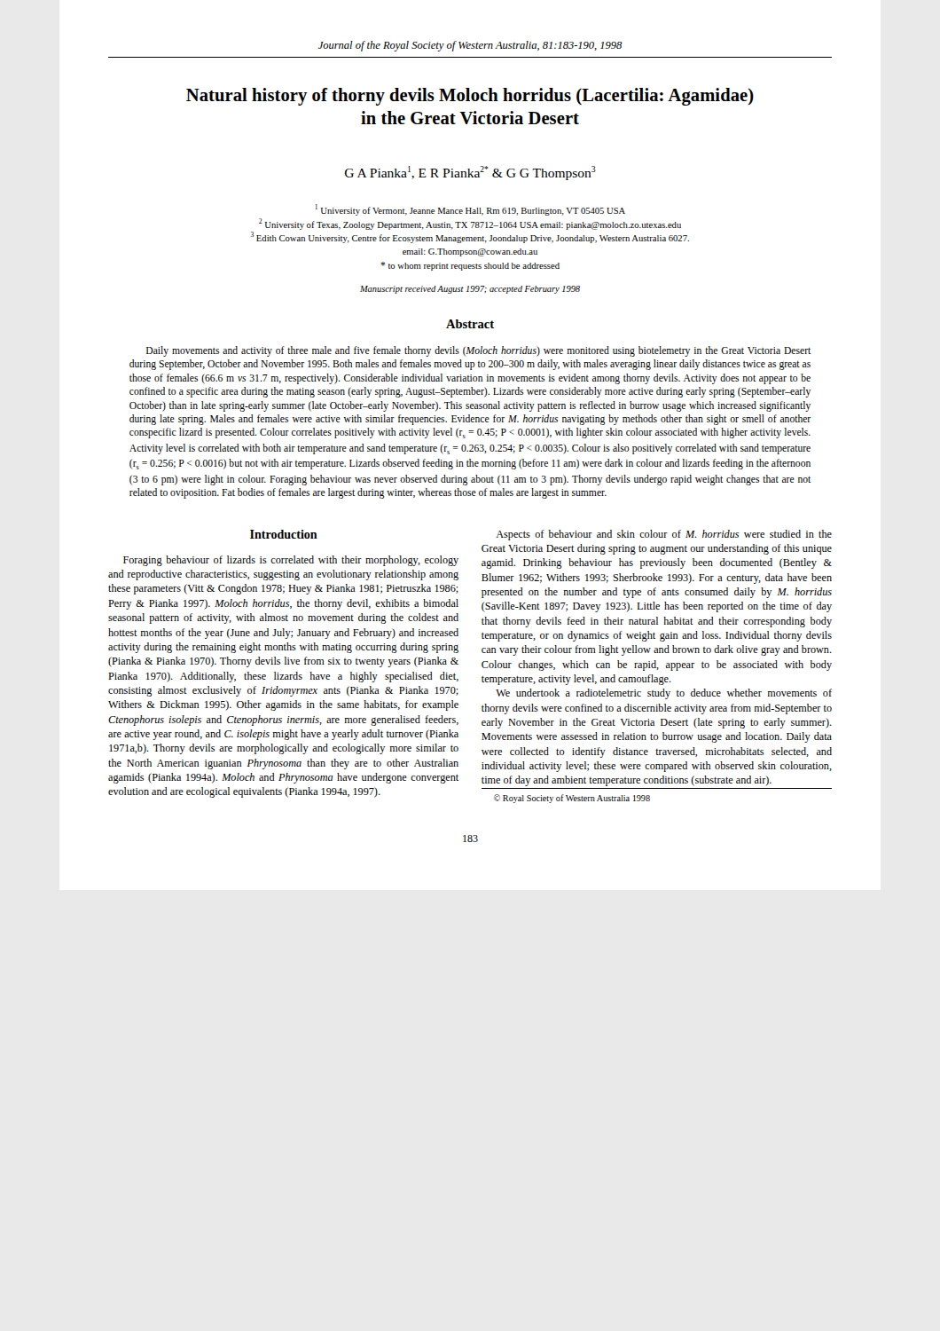Journal of the Royal Society of Western Australia, 81:183-190, 1998
Natural history of thorny devils Moloch horridus (Lacertilia: Agamidae)
in the Great Victoria Desert
G A Pianka1, E R Pianka2* & G G Thompson3
1 University of Vermont, Jeanne Mance Hall, Rm 619, Burlington, VT 05405 USA
2 University of Texas, Zoology Department, Austin, TX 78712–1064 USA email: pianka@moloch.zo.utexas.edu
3 Edith Cowan University, Centre for Ecosystem Management, Joondalup Drive, Joondalup, Western Australia 6027.
email: G.Thompson@cowan.edu.au
* to whom reprint requests should be addressed
Manuscript received August 1997; accepted February 1998
Abstract
Daily movements and activity of three male and five female thorny devils (Moloch horridus) were monitored using biotelemetry in the Great Victoria Desert during September, October and November 1995. Both males and females moved up to 200–300 m daily, with males averaging linear daily distances twice as great as those of females (66.6 m vs 31.7 m, respectively). Considerable individual variation in movements is evident among thorny devils. Activity does not appear to be confined to a specific area during the mating season (early spring, August–September). Lizards were considerably more active during early spring (September–early October) than in late spring-early summer (late October–early November). This seasonal activity pattern is reflected in burrow usage which increased significantly during late spring. Males and females were active with similar frequencies. Evidence for M. horridus navigating by methods other than sight or smell of another conspecific lizard is presented. Colour correlates positively with activity level (rs = 0.45; P < 0.0001), with lighter skin colour associated with higher activity levels. Activity level is correlated with both air temperature and sand temperature (rs = 0.263, 0.254; P < 0.0035). Colour is also positively correlated with sand temperature (rs = 0.256; P < 0.0016) but not with air temperature. Lizards observed feeding in the morning (before 11 am) were dark in colour and lizards feeding in the afternoon (3 to 6 pm) were light in colour. Foraging behaviour was never observed during about (11 am to 3 pm). Thorny devils undergo rapid weight changes that are not related to oviposition. Fat bodies of females are largest during winter, whereas those of males are largest in summer.
Introduction
Foraging behaviour of lizards is correlated with their morphology, ecology and reproductive characteristics, suggesting an evolutionary relationship among these parameters (Vitt & Congdon 1978; Huey & Pianka 1981; Pietruszka 1986; Perry & Pianka 1997). Moloch horridus, the thorny devil, exhibits a bimodal seasonal pattern of activity, with almost no movement during the coldest and hottest months of the year (June and July; January and February) and increased activity during the remaining eight months with mating occurring during spring (Pianka & Pianka 1970). Thorny devils live from six to twenty years (Pianka & Pianka 1970). Additionally, these lizards have a highly specialised diet, consisting almost exclusively of Iridomyrmex ants (Pianka & Pianka 1970; Withers & Dickman 1995). Other agamids in the same habitats, for example Ctenophorus isolepis and Ctenophorus inermis, are more generalised feeders, are active year round, and C. isolepis might have a yearly adult turnover (Pianka 1971a,b). Thorny devils are morphologically and ecologically more similar to the North American iguanian Phrynosoma than they are to other Australian agamids (Pianka 1994a). Moloch and Phrynosoma have undergone convergent evolution and are ecological equivalents (Pianka 1994a, 1997).
Aspects of behaviour and skin colour of M. horridus were studied in the Great Victoria Desert during spring to augment our understanding of this unique agamid. Drinking behaviour has previously been documented (Bentley & Blumer 1962; Withers 1993; Sherbrooke 1993). For a century, data have been presented on the number and type of ants consumed daily by M. horridus (Saville-Kent 1897; Davey 1923). Little has been reported on the time of day that thorny devils feed in their natural habitat and their corresponding body temperature, or on dynamics of weight gain and loss. Individual thorny devils can vary their colour from light yellow and brown to dark olive gray and brown. Colour changes, which can be rapid, appear to be associated with body temperature, activity level, and camouflage.
We undertook a radiotelemetric study to deduce whether movements of thorny devils were confined to a discernible activity area from mid-September to early November in the Great Victoria Desert (late spring to early summer). Movements were assessed in relation to burrow usage and location. Daily data were collected to identify distance traversed, microhabitats selected, and individual activity level; these were compared with observed skin colouration, time of day and ambient temperature conditions (substrate and air).
© Royal Society of Western Australia 1998
183